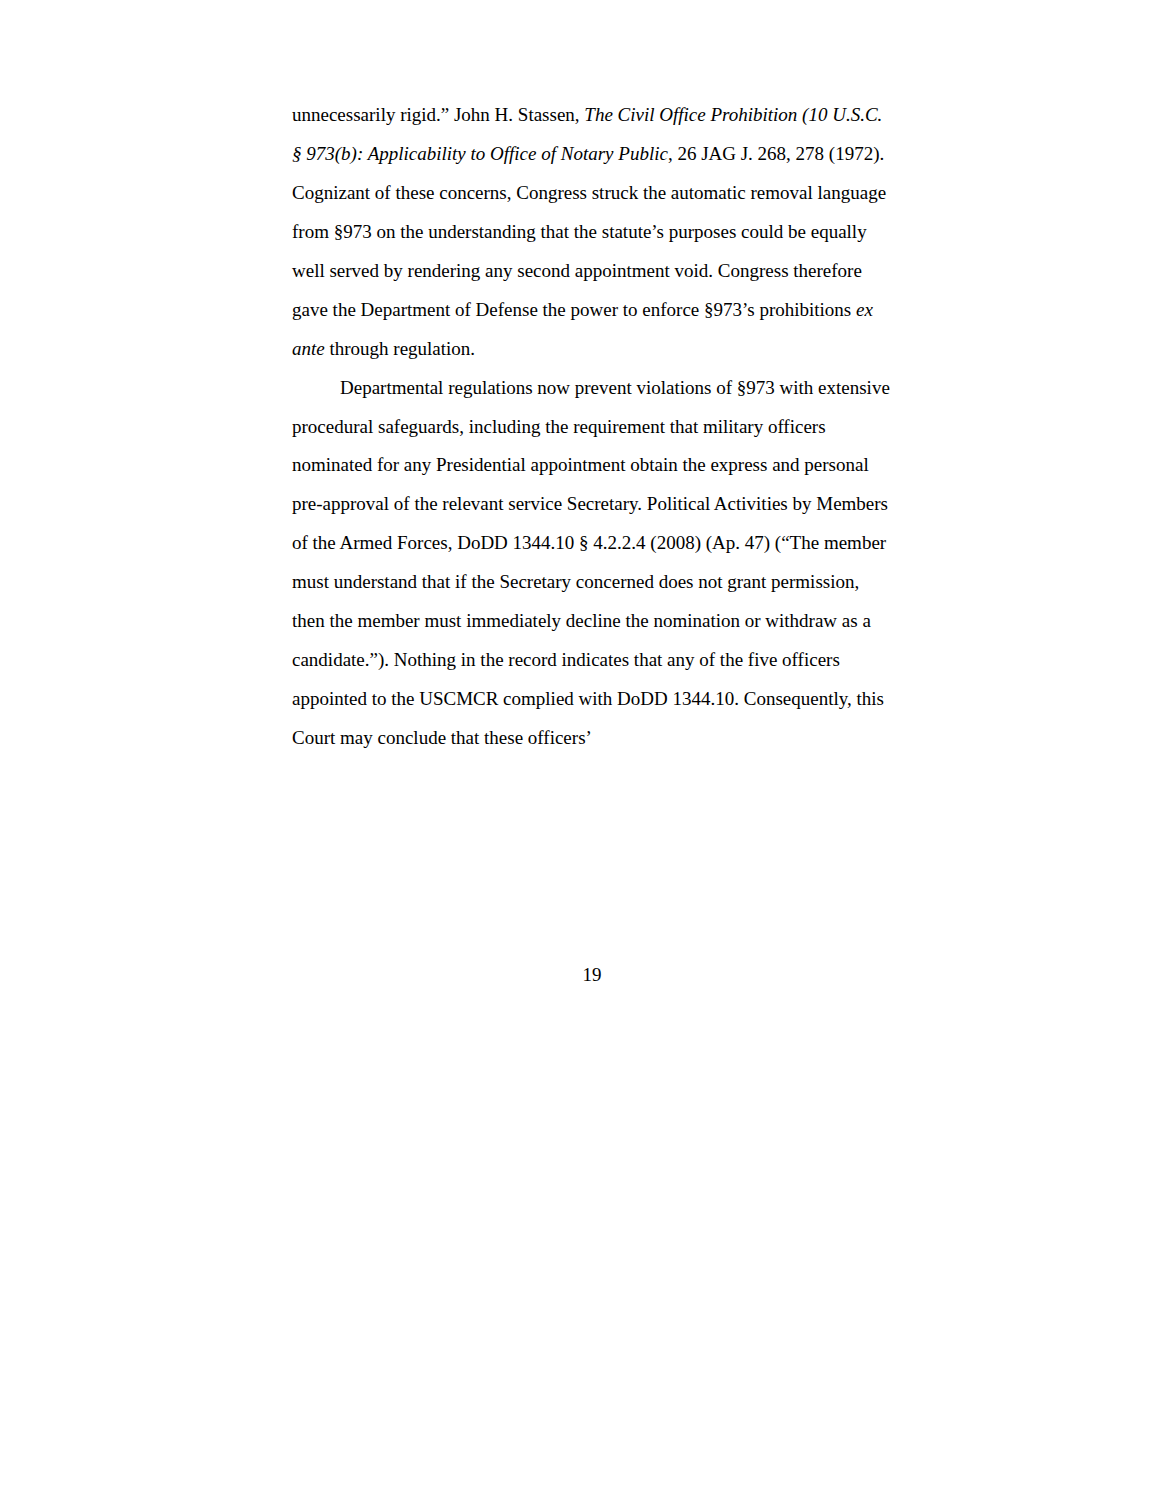unnecessarily rigid.” John H. Stassen, The Civil Office Prohibition (10 U.S.C. § 973(b): Applicability to Office of Notary Public, 26 JAG J. 268, 278 (1972). Cognizant of these concerns, Congress struck the automatic removal language from §973 on the understanding that the statute’s purposes could be equally well served by rendering any second appointment void. Congress therefore gave the Department of Defense the power to enforce §973’s prohibitions ex ante through regulation.
Departmental regulations now prevent violations of §973 with extensive procedural safeguards, including the requirement that military officers nominated for any Presidential appointment obtain the express and personal pre-approval of the relevant service Secretary. Political Activities by Members of the Armed Forces, DoDD 1344.10 § 4.2.2.4 (2008) (Ap. 47) (“The member must understand that if the Secretary concerned does not grant permission, then the member must immediately decline the nomination or withdraw as a candidate.”). Nothing in the record indicates that any of the five officers appointed to the USCMCR complied with DoDD 1344.10. Consequently, this Court may conclude that these officers’
19